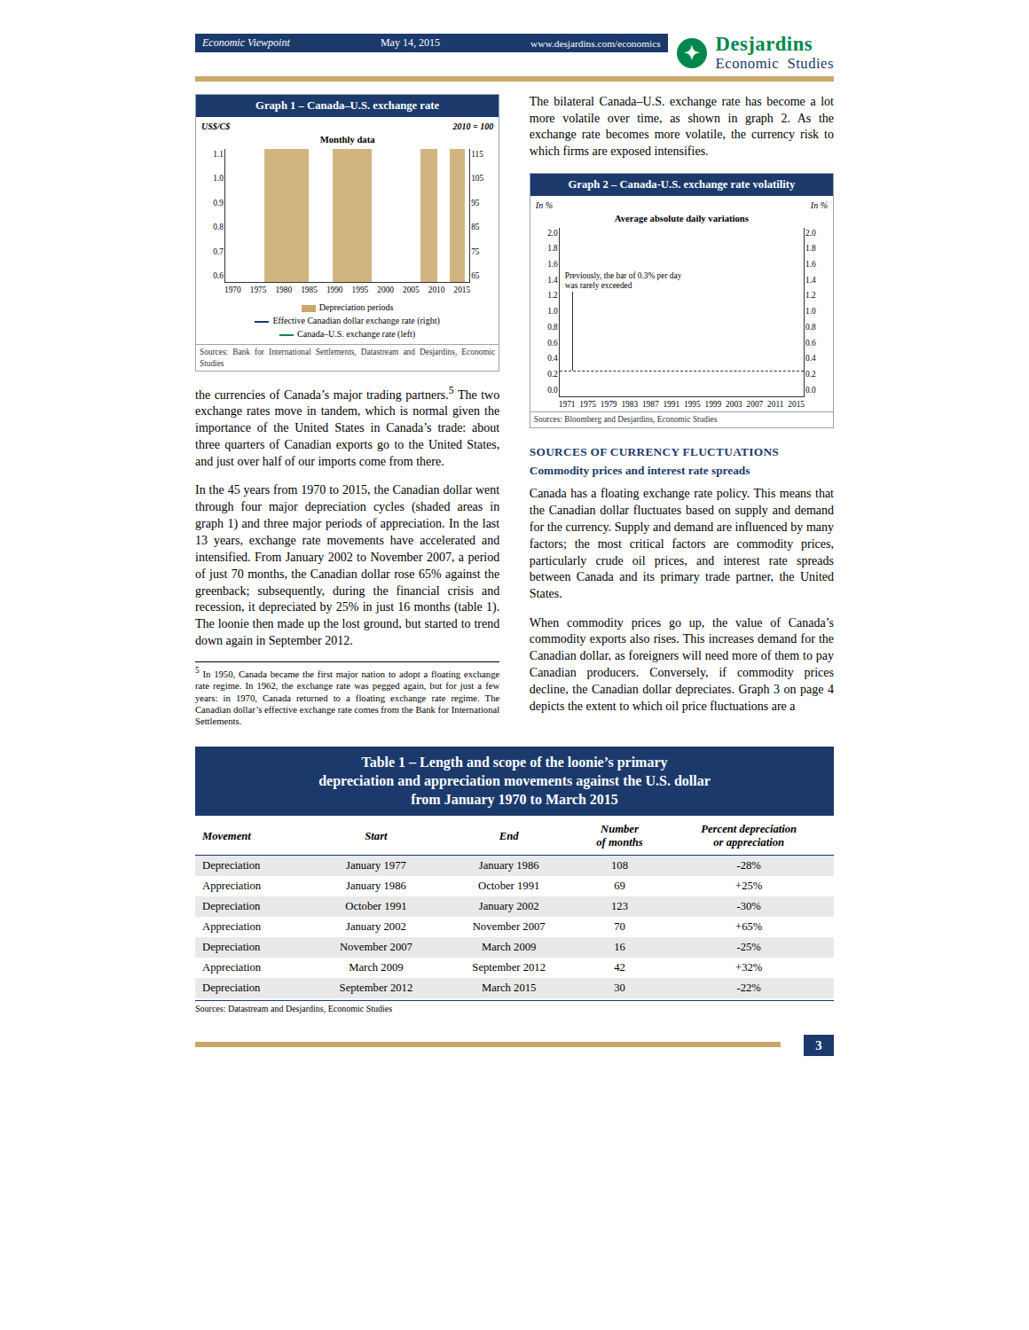Economic Viewpoint May 14, 2015 www.desjardins.com/economics
✦
Desjardins
Economic Studies
Graph 1 – Canada–U.S. exchange rate
US$/C$2010 = 100
Monthly data
1.11.00.90.80.70.6
11510595857565
1970197519801985199019952000200520102015
Depreciation periods
Effective Canadian dollar exchange rate (right)
Canada–U.S. exchange rate (left)
Sources: Bank for International Settlements, Datastream and Desjardins, Economic Studies
the currencies of Canada’s major trading partners.5 The two exchange rates move in tandem, which is normal given the importance of the United States in Canada’s trade: about three quarters of Canadian exports go to the United States, and just over half of our imports come from there.
In the 45 years from 1970 to 2015, the Canadian dollar went through four major depreciation cycles (shaded areas in graph 1) and three major periods of appreciation. In the last 13 years, exchange rate movements have accelerated and intensified. From January 2002 to November 2007, a period of just 70 months, the Canadian dollar rose 65% against the greenback; subsequently, during the financial crisis and recession, it depreciated by 25% in just 16 months (table 1). The loonie then made up the lost ground, but started to trend down again in September 2012.
5 In 1950, Canada became the first major nation to adopt a floating exchange rate regime. In 1962, the exchange rate was pegged again, but for just a few years: in 1970, Canada returned to a floating exchange rate regime. The Canadian dollar’s effective exchange rate comes from the Bank for International Settlements.
The bilateral Canada–U.S. exchange rate has become a lot more volatile over time, as shown in graph 2. As the exchange rate becomes more volatile, the currency risk to which firms are exposed intensifies.
Graph 2 – Canada-U.S. exchange rate volatility
In % In %
Average absolute daily variations
2.01.81.61.41.21.00.80.60.40.20.0
2.01.81.61.41.21.00.80.60.40.20.0
Previously, the bar of 0.3% per day
was rarely exceeded
197119751979198319871991199519992003200720112015
Sources: Bloomberg and Desjardins, Economic Studies
Sources of currency fluctuations
Commodity prices and interest rate spreads
Canada has a floating exchange rate policy. This means that the Canadian dollar fluctuates based on supply and demand for the currency. Supply and demand are influenced by many factors; the most critical factors are commodity prices, particularly crude oil prices, and interest rate spreads between Canada and its primary trade partner, the United States.
When commodity prices go up, the value of Canada’s commodity exports also rises. This increases demand for the Canadian dollar, as foreigners will need more of them to pay Canadian producers. Conversely, if commodity prices decline, the Canadian dollar depreciates. Graph 3 on page 4 depicts the extent to which oil price fluctuations are a
Table 1 – Length and scope of the loonie’s primary
depreciation and appreciation movements against the U.S. dollar
from January 1970 to March 2015
| Movement | Start | End | Number of months | Percent depreciation or appreciation |
| --- | --- | --- | --- | --- |
| Depreciation | January 1977 | January 1986 | 108 | -28% |
| Appreciation | January 1986 | October 1991 | 69 | +25% |
| Depreciation | October 1991 | January 2002 | 123 | -30% |
| Appreciation | January 2002 | November 2007 | 70 | +65% |
| Depreciation | November 2007 | March 2009 | 16 | -25% |
| Appreciation | March 2009 | September 2012 | 42 | +32% |
| Depreciation | September 2012 | March 2015 | 30 | -22% |
Sources: Datastream and Desjardins, Economic Studies
3